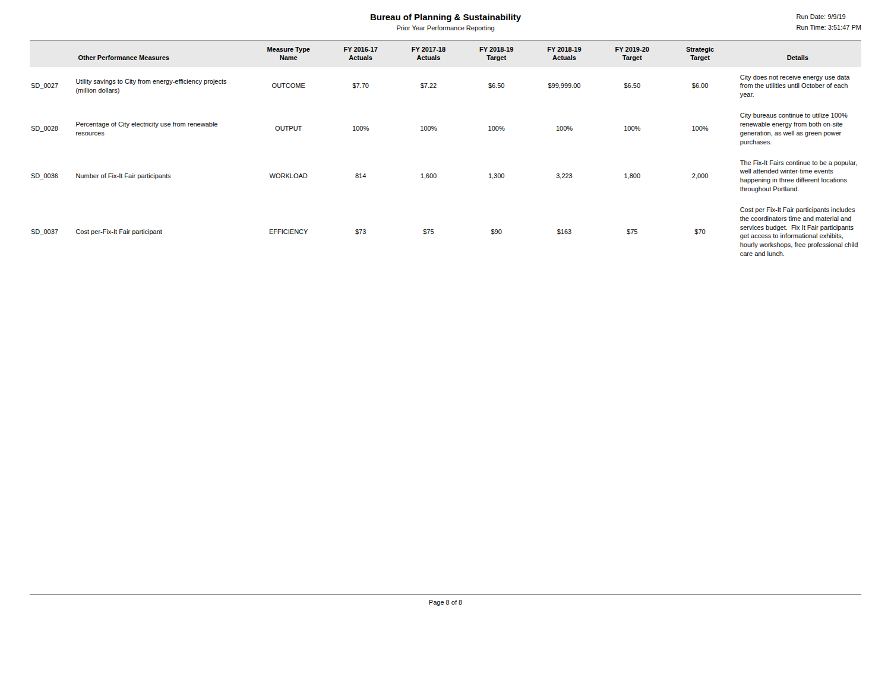Bureau of Planning & Sustainability
Prior Year Performance Reporting
Run Date: 9/9/19
Run Time: 3:51:47 PM
| | Other Performance Measures | Measure Type Name | FY 2016-17 Actuals | FY 2017-18 Actuals | FY 2018-19 Target | FY 2018-19 Actuals | FY 2019-20 Target | Strategic Target | Details |
| --- | --- | --- | --- | --- | --- | --- | --- | --- | --- |
| SD_0027 | Utility savings to City from energy-efficiency projects (million dollars) | OUTCOME | $7.70 | $7.22 | $6.50 | $99,999.00 | $6.50 | $6.00 | City does not receive energy use data from the utilities until October of each year. |
| SD_0028 | Percentage of City electricity use from renewable resources | OUTPUT | 100% | 100% | 100% | 100% | 100% | 100% | City bureaus continue to utilize 100% renewable energy from both on-site generation, as well as green power purchases. |
| SD_0036 | Number of Fix-It Fair participants | WORKLOAD | 814 | 1,600 | 1,300 | 3,223 | 1,800 | 2,000 | The Fix-It Fairs continue to be a popular, well attended winter-time events happening in three different locations throughout Portland. |
| SD_0037 | Cost per-Fix-It Fair participant | EFFICIENCY | $73 | $75 | $90 | $163 | $75 | $70 | Cost per Fix-It Fair participants includes the coordinators time and material and services budget. Fix It Fair participants get access to informational exhibits, hourly workshops, free professional child care and lunch. |
Page 8 of 8